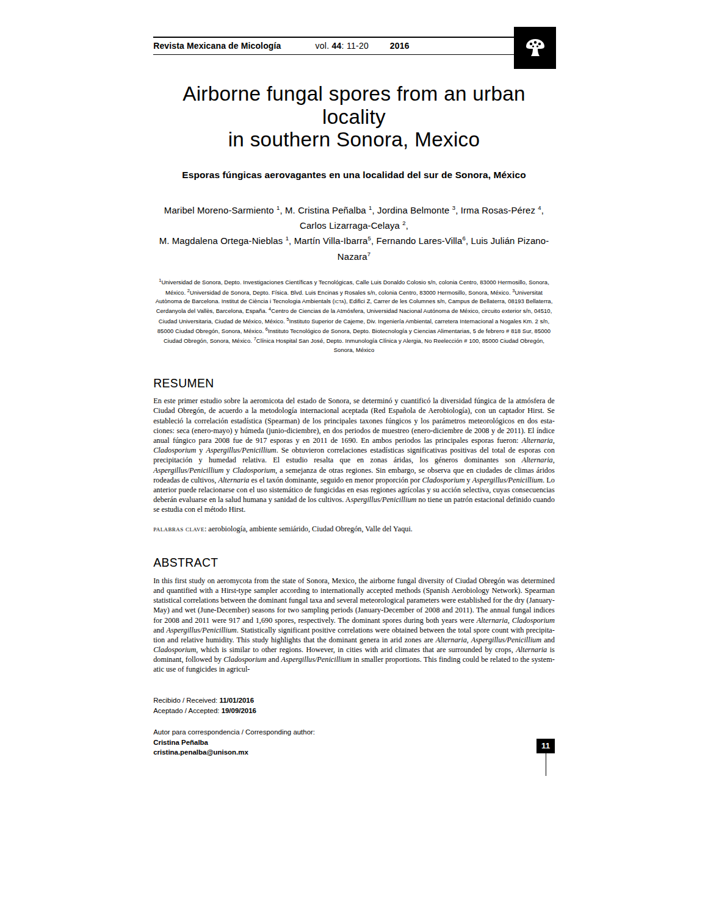Revista Mexicana de Micología vol. 44: 11-20 2016
Airborne fungal spores from an urban locality
in southern Sonora, Mexico
Esporas fúngicas aerovagantes en una localidad del sur de Sonora, México
Maribel Moreno-Sarmiento 1, M. Cristina Peñalba 1, Jordina Belmonte 3, Irma Rosas-Pérez 4, Carlos Lizarraga-Celaya 2,
M. Magdalena Ortega-Nieblas 1, Martín Villa-Ibarra5, Fernando Lares-Villa6, Luis Julián Pizano-Nazara7
1Universidad de Sonora, Depto. Investigaciones Científicas y Tecnológicas, Calle Luis Donaldo Colosio s/n, colonia Centro, 83000 Hermosillo, Sonora, México. 2Universidad de Sonora, Depto. Física. Blvd. Luis Encinas y Rosales s/n, colonia Centro, 83000 Hermosillo, Sonora, México. 3Universitat Autònoma de Barcelona. Institut de Ciència i Tecnologia Ambientals (icta), Edifici Z, Carrer de les Columnes s/n, Campus de Bellaterra, 08193 Bellaterra, Cerdanyola del Vallès, Barcelona, España. 4Centro de Ciencias de la Atmósfera, Universidad Nacional Autónoma de México, circuito exterior s/n, 04510, Ciudad Universitaria, Ciudad de México, México. 5Instituto Superior de Cajeme, Div. Ingeniería Ambiental, carretera Internacional a Nogales Km. 2 s/n, 85000 Ciudad Obregón, Sonora, México. 6Instituto Tecnológico de Sonora, Depto. Biotecnología y Ciencias Alimentarias, 5 de febrero # 818 Sur, 85000 Ciudad Obregón, Sonora, México. 7Clínica Hospital San José, Depto. Inmunología Clínica y Alergia, No Reelección # 100, 85000 Ciudad Obregón, Sonora, México
RESUMEN
En este primer estudio sobre la aeromicota del estado de Sonora, se determinó y cuantificó la diversidad fúngica de la atmósfera de Ciudad Obregón, de acuerdo a la metodología internacional aceptada (Red Española de Aerobiología), con un captador Hirst. Se estableció la correlación estadística (Spearman) de los principales taxones fúngicos y los parámetros meteorológicos en dos estaciones: seca (enero-mayo) y húmeda (junio-diciembre), en dos periodos de muestreo (enero-diciembre de 2008 y de 2011). El índice anual fúngico para 2008 fue de 917 esporas y en 2011 de 1690. En ambos periodos las principales esporas fueron: Alternaria, Cladosporium y Aspergillus/Penicillium. Se obtuvieron correlaciones estadísticas significativas positivas del total de esporas con precipitación y humedad relativa. El estudio resalta que en zonas áridas, los géneros dominantes son Alternaria, Aspergillus/Penicillium y Cladosporium, a semejanza de otras regiones. Sin embargo, se observa que en ciudades de climas áridos rodeadas de cultivos, Alternaria es el taxón dominante, seguido en menor proporción por Cladosporium y Aspergillus/Penicillium. Lo anterior puede relacionarse con el uso sistemático de fungicidas en esas regiones agrícolas y su acción selectiva, cuyas consecuencias deberán evaluarse en la salud humana y sanidad de los cultivos. Aspergillus/Penicillium no tiene un patrón estacional definido cuando se estudia con el método Hirst.
palabras clave: aerobiología, ambiente semiárido, Ciudad Obregón, Valle del Yaqui.
ABSTRACT
In this first study on aeromycota from the state of Sonora, Mexico, the airborne fungal diversity of Ciudad Obregón was determined and quantified with a Hirst-type sampler according to internationally accepted methods (Spanish Aerobiology Network). Spearman statistical correlations between the dominant fungal taxa and several meteorological parameters were established for the dry (January-May) and wet (June-December) seasons for two sampling periods (January-December of 2008 and 2011). The annual fungal indices for 2008 and 2011 were 917 and 1,690 spores, respectively. The dominant spores during both years were Alternaria, Cladosporium and Aspergillus/Penicillium. Statistically significant positive correlations were obtained between the total spore count with precipitation and relative humidity. This study highlights that the dominant genera in arid zones are Alternaria, Aspergillus/Penicillium and Cladosporium, which is similar to other regions. However, in cities with arid climates that are surrounded by crops, Alternaria is dominant, followed by Cladosporium and Aspergillus/Penicillium in smaller proportions. This finding could be related to the systematic use of fungicides in agricul-
Recibido / Received: 11/01/2016
Aceptado / Accepted: 19/09/2016
Autor para correspondencia / Corresponding author:
Cristina Peñalba
cristina.penalba@unison.mx
11